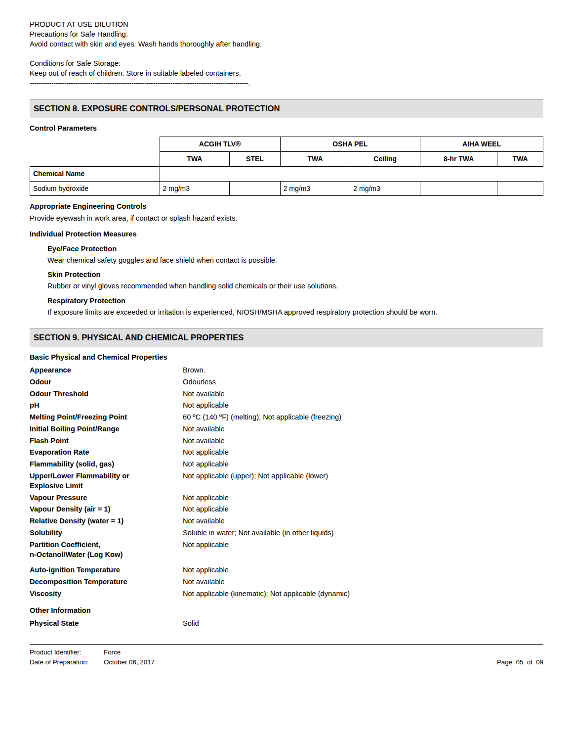PRODUCT AT USE DILUTION
Precautions for Safe Handling:
Avoid contact with skin and eyes. Wash hands thoroughly after handling.
Conditions for Safe Storage:
Keep out of reach of children. Store in suitable labeled containers.
-----------------------------------------------------------------------------------------------------.
SECTION 8. EXPOSURE CONTROLS/PERSONAL PROTECTION
Control Parameters
| | ACGIH TLV® | OSHA PEL | AIHA WEEL |
| --- | --- | --- | --- |
| TWA | STEL | TWA | Ceiling | 8-hr TWA | TWA |
| Chemical Name | |
| Sodium hydroxide | 2 mg/m3 | | 2 mg/m3 | 2 mg/m3 | | |
Appropriate Engineering Controls
Provide eyewash in work area, if contact or splash hazard exists.
Individual Protection Measures
Eye/Face Protection
Wear chemical safety goggles and face shield when contact is possible.
Skin Protection
Rubber or vinyl gloves recommended when handling solid chemicals or their use solutions.
Respiratory Protection
If exposure limits are exceeded or irritation is experienced, NIOSH/MSHA approved respiratory protection should be worn.
SECTION 9. PHYSICAL AND CHEMICAL PROPERTIES
Basic Physical and Chemical Properties
| Appearance | Brown. |
| Odour | Odourless |
| Odour Threshold | Not available |
| pH | Not applicable |
| Melting Point/Freezing Point | 60 ºC (140 ºF) (melting); Not applicable (freezing) |
| Initial Boiling Point/Range | Not available |
| Flash Point | Not available |
| Evaporation Rate | Not applicable |
| Flammability (solid, gas) | Not applicable |
| Upper/Lower Flammability or Explosive Limit | Not applicable (upper); Not applicable (lower) |
| Vapour Pressure | Not applicable |
| Vapour Density (air = 1) | Not applicable |
| Relative Density (water = 1) | Not available |
| Solubility | Soluble in water; Not available (in other liquids) |
| Partition Coefficient, n-Octanol/Water (Log Kow) | Not applicable |
| Auto-ignition Temperature | Not applicable |
| Decomposition Temperature | Not available |
| Viscosity | Not applicable (kinematic); Not applicable (dynamic) |
Other Information
| Physical State | Solid |
| Product Identifier: | Force | |
| Date of Preparation: | October 06, 2017 | Page 05 of 09 |